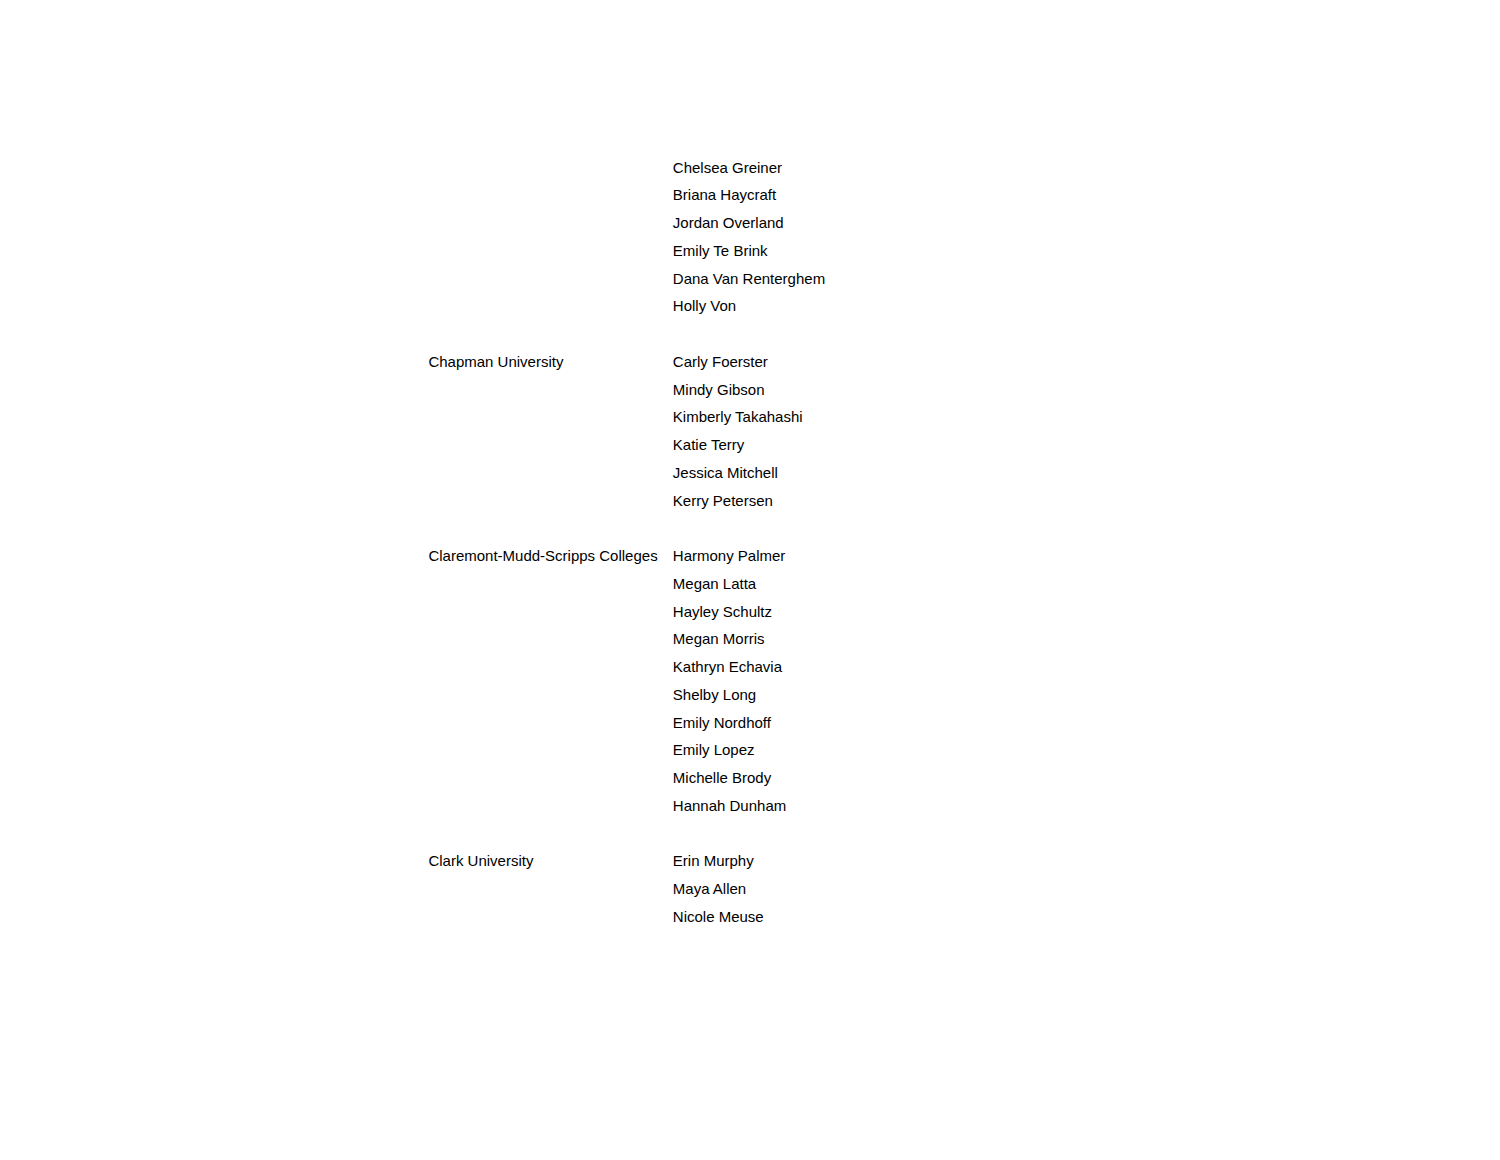| | Chelsea Greiner Briana Haycraft Jordan Overland Emily Te Brink Dana Van Renterghem Holly Von |
| Chapman University | Carly Foerster Mindy Gibson Kimberly Takahashi Katie Terry Jessica Mitchell Kerry Petersen |
| Claremont-Mudd-Scripps Colleges | Harmony Palmer Megan Latta Hayley Schultz Megan Morris Kathryn Echavia Shelby Long Emily Nordhoff Emily Lopez Michelle Brody Hannah Dunham |
| Clark University | Erin Murphy Maya Allen Nicole Meuse |